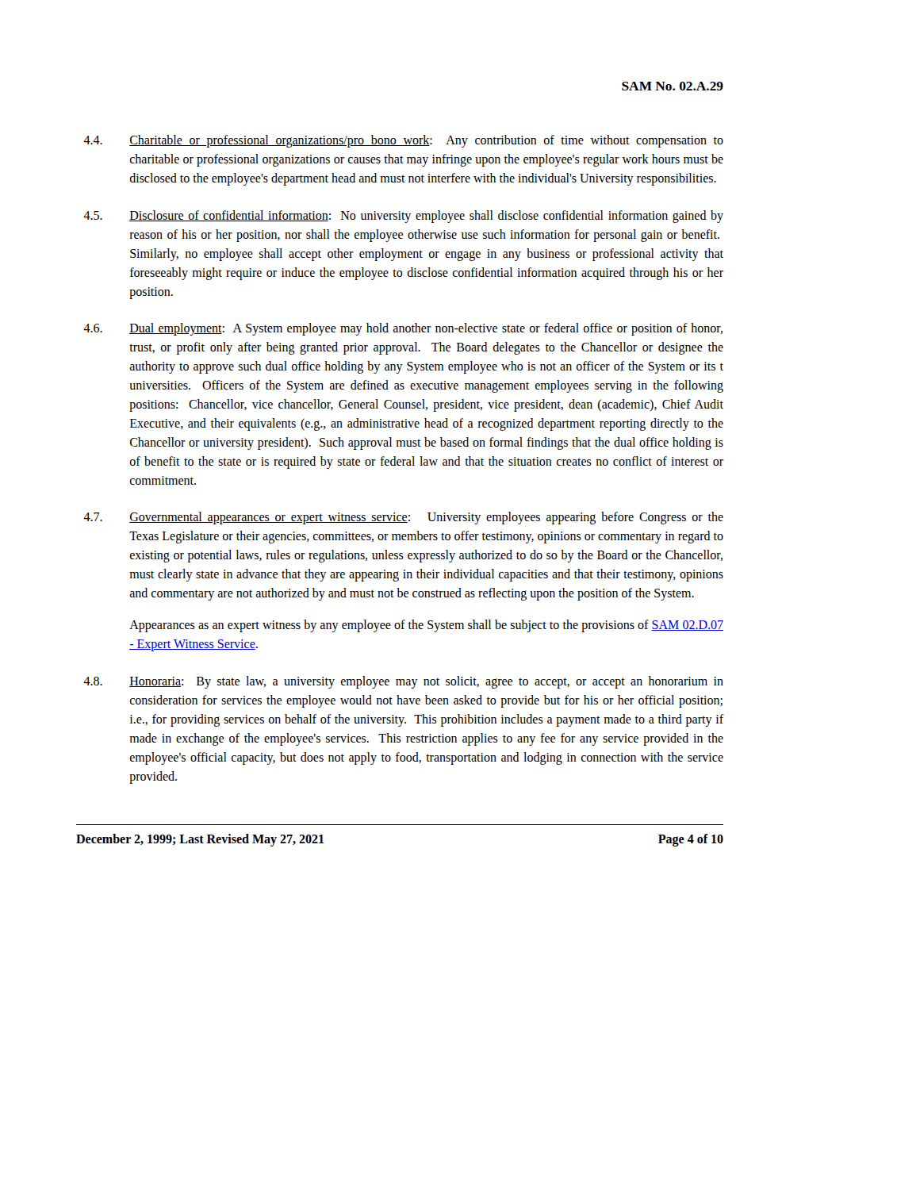SAM No. 02.A.29
4.4.
Charitable or professional organizations/pro bono work: Any contribution of time without compensation to charitable or professional organizations or causes that may infringe upon the employee's regular work hours must be disclosed to the employee's department head and must not interfere with the individual's University responsibilities.
4.5.
Disclosure of confidential information: No university employee shall disclose confidential information gained by reason of his or her position, nor shall the employee otherwise use such information for personal gain or benefit. Similarly, no employee shall accept other employment or engage in any business or professional activity that foreseeably might require or induce the employee to disclose confidential information acquired through his or her position.
4.6.
Dual employment: A System employee may hold another non-elective state or federal office or position of honor, trust, or profit only after being granted prior approval. The Board delegates to the Chancellor or designee the authority to approve such dual office holding by any System employee who is not an officer of the System or its t universities. Officers of the System are defined as executive management employees serving in the following positions: Chancellor, vice chancellor, General Counsel, president, vice president, dean (academic), Chief Audit Executive, and their equivalents (e.g., an administrative head of a recognized department reporting directly to the Chancellor or university president). Such approval must be based on formal findings that the dual office holding is of benefit to the state or is required by state or federal law and that the situation creates no conflict of interest or commitment.
4.7.
Governmental appearances or expert witness service: University employees appearing before Congress or the Texas Legislature or their agencies, committees, or members to offer testimony, opinions or commentary in regard to existing or potential laws, rules or regulations, unless expressly authorized to do so by the Board or the Chancellor, must clearly state in advance that they are appearing in their individual capacities and that their testimony, opinions and commentary are not authorized by and must not be construed as reflecting upon the position of the System.
Appearances as an expert witness by any employee of the System shall be subject to the provisions of SAM 02.D.07 - Expert Witness Service.
4.8.
Honoraria: By state law, a university employee may not solicit, agree to accept, or accept an honorarium in consideration for services the employee would not have been asked to provide but for his or her official position; i.e., for providing services on behalf of the university. This prohibition includes a payment made to a third party if made in exchange of the employee's services. This restriction applies to any fee for any service provided in the employee's official capacity, but does not apply to food, transportation and lodging in connection with the service provided.
December 2, 1999; Last Revised May 27, 2021 Page 4 of 10